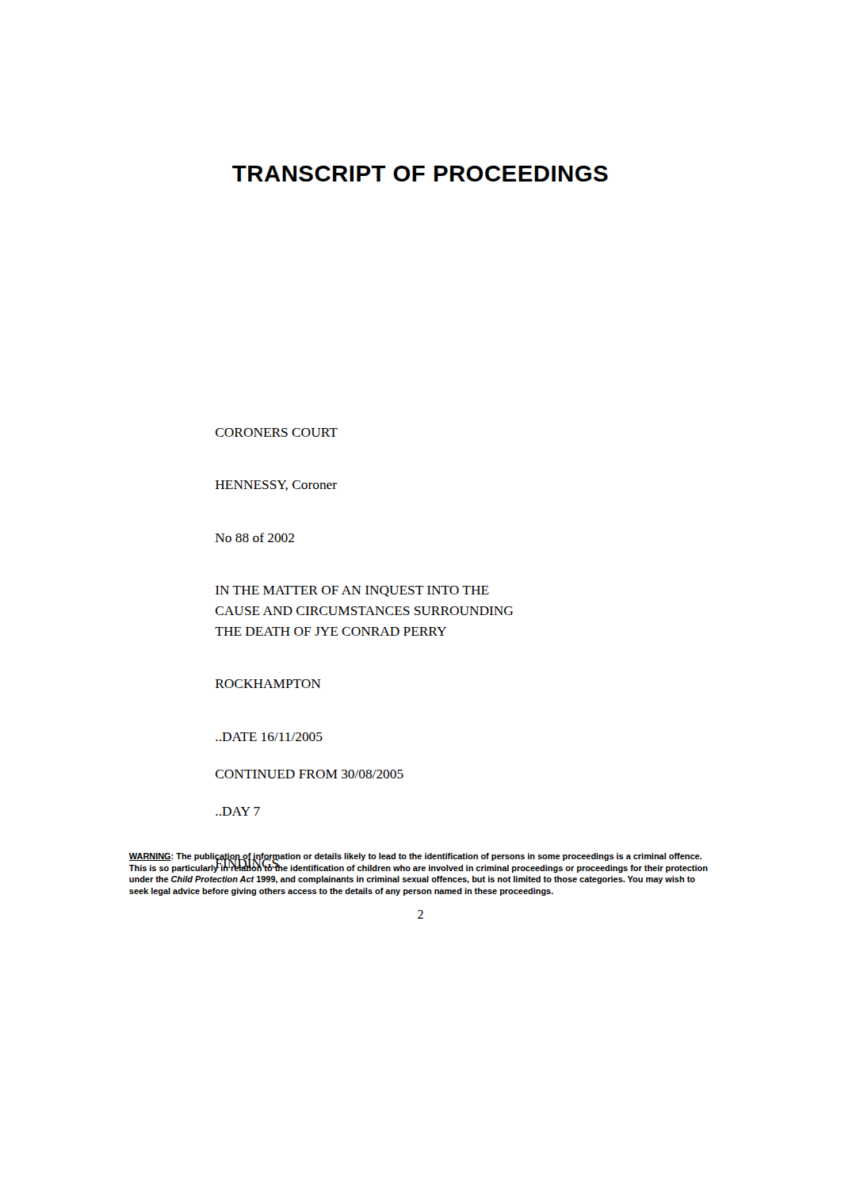TRANSCRIPT OF PROCEEDINGS
CORONERS COURT
HENNESSY, Coroner
No 88 of 2002
IN THE MATTER OF AN INQUEST INTO THE CAUSE AND CIRCUMSTANCES SURROUNDING THE DEATH OF JYE CONRAD PERRY
ROCKHAMPTON
..DATE 16/11/2005
CONTINUED FROM 30/08/2005
..DAY 7
FINDINGS
WARNING: The publication of information or details likely to lead to the identification of persons in some proceedings is a criminal offence. This is so particularly in relation to the identification of children who are involved in criminal proceedings or proceedings for their protection under the Child Protection Act 1999, and complainants in criminal sexual offences, but is not limited to those categories. You may wish to seek legal advice before giving others access to the details of any person named in these proceedings.
2